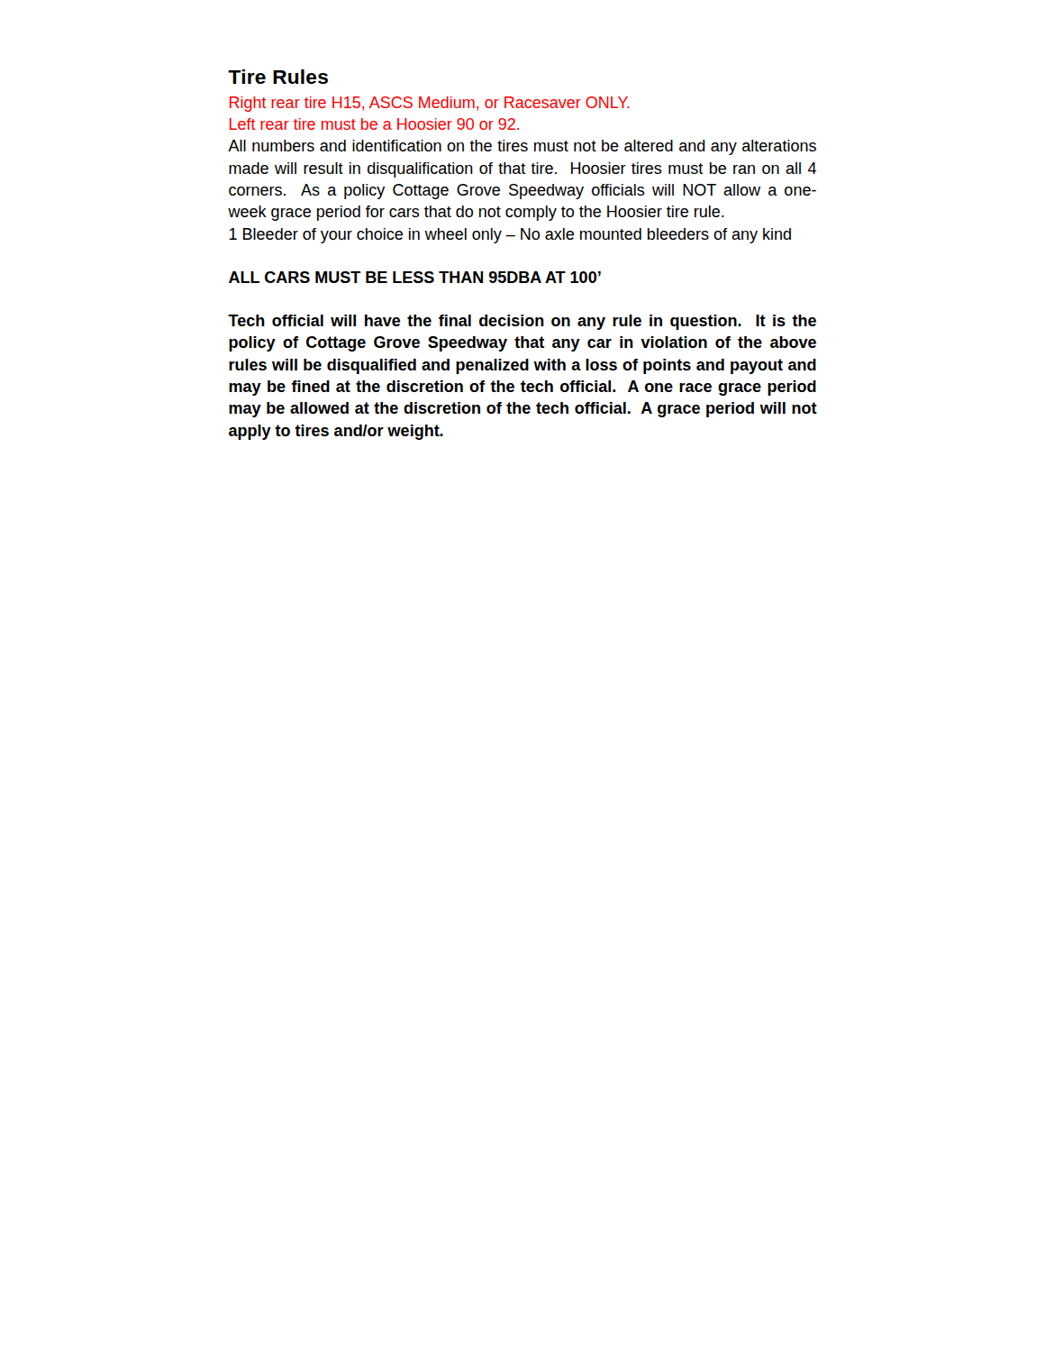Tire Rules
Right rear tire H15, ASCS Medium, or Racesaver ONLY.
Left rear tire must be a Hoosier 90 or 92.
All numbers and identification on the tires must not be altered and any alterations made will result in disqualification of that tire. Hoosier tires must be ran on all 4 corners. As a policy Cottage Grove Speedway officials will NOT allow a one-week grace period for cars that do not comply to the Hoosier tire rule.
1 Bleeder of your choice in wheel only – No axle mounted bleeders of any kind
ALL CARS MUST BE LESS THAN 95DBA AT 100’
Tech official will have the final decision on any rule in question. It is the policy of Cottage Grove Speedway that any car in violation of the above rules will be disqualified and penalized with a loss of points and payout and may be fined at the discretion of the tech official. A one race grace period may be allowed at the discretion of the tech official. A grace period will not apply to tires and/or weight.